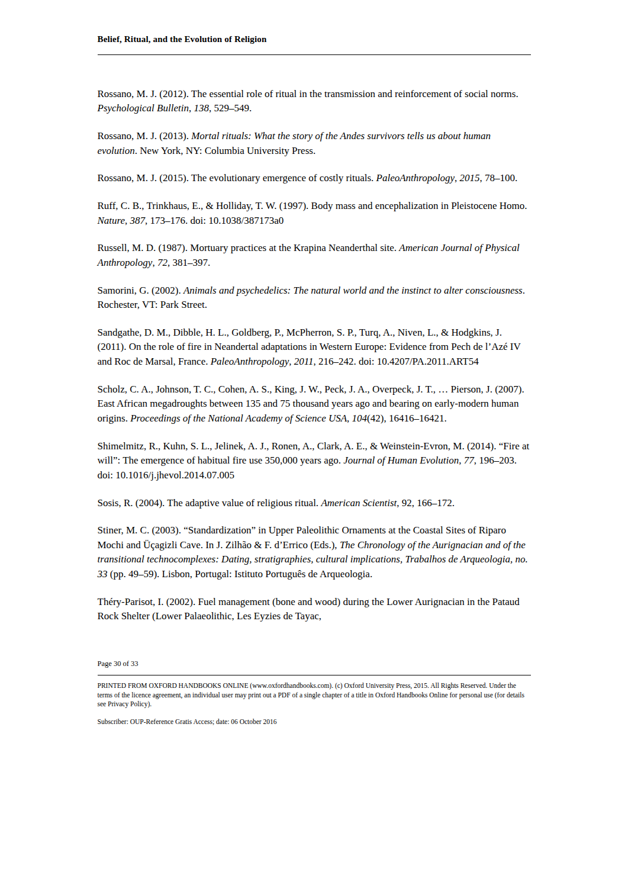Belief, Ritual, and the Evolution of Religion
Rossano, M. J. (2012). The essential role of ritual in the transmission and reinforcement of social norms. Psychological Bulletin, 138, 529–549.
Rossano, M. J. (2013). Mortal rituals: What the story of the Andes survivors tells us about human evolution. New York, NY: Columbia University Press.
Rossano, M. J. (2015). The evolutionary emergence of costly rituals. PaleoAnthropology, 2015, 78–100.
Ruff, C. B., Trinkhaus, E., & Holliday, T. W. (1997). Body mass and encephalization in Pleistocene Homo. Nature, 387, 173–176. doi: 10.1038/387173a0
Russell, M. D. (1987). Mortuary practices at the Krapina Neanderthal site. American Journal of Physical Anthropology, 72, 381–397.
Samorini, G. (2002). Animals and psychedelics: The natural world and the instinct to alter consciousness. Rochester, VT: Park Street.
Sandgathe, D. M., Dibble, H. L., Goldberg, P., McPherron, S. P., Turq, A., Niven, L., & Hodgkins, J. (2011). On the role of fire in Neandertal adaptations in Western Europe: Evidence from Pech de l’Azé IV and Roc de Marsal, France. PaleoAnthropology, 2011, 216–242. doi: 10.4207/PA.2011.ART54
Scholz, C. A., Johnson, T. C., Cohen, A. S., King, J. W., Peck, J. A., Overpeck, J. T., … Pierson, J. (2007). East African megadroughts between 135 and 75 thousand years ago and bearing on early-modern human origins. Proceedings of the National Academy of Science USA, 104(42), 16416–16421.
Shimelmitz, R., Kuhn, S. L., Jelinek, A. J., Ronen, A., Clark, A. E., & Weinstein-Evron, M. (2014). “Fire at will”: The emergence of habitual fire use 350,000 years ago. Journal of Human Evolution, 77, 196–203. doi: 10.1016/j.jhevol.2014.07.005
Sosis, R. (2004). The adaptive value of religious ritual. American Scientist, 92, 166–172.
Stiner, M. C. (2003). “Standardization” in Upper Paleolithic Ornaments at the Coastal Sites of Riparo Mochi and Üçagizli Cave. In J. Zilhão & F. d’Errico (Eds.), The Chronology of the Aurignacian and of the transitional technocomplexes: Dating, stratigraphies, cultural implications, Trabalhos de Arqueologia, no. 33 (pp. 49–59). Lisbon, Portugal: Istituto Português de Arqueologia.
Théry-Parisot, I. (2002). Fuel management (bone and wood) during the Lower Aurignacian in the Pataud Rock Shelter (Lower Palaeolithic, Les Eyzies de Tayac,
Page 30 of 33
PRINTED FROM OXFORD HANDBOOKS ONLINE (www.oxfordhandbooks.com). (c) Oxford University Press, 2015. All Rights Reserved. Under the terms of the licence agreement, an individual user may print out a PDF of a single chapter of a title in Oxford Handbooks Online for personal use (for details see Privacy Policy).
Subscriber: OUP-Reference Gratis Access; date: 06 October 2016